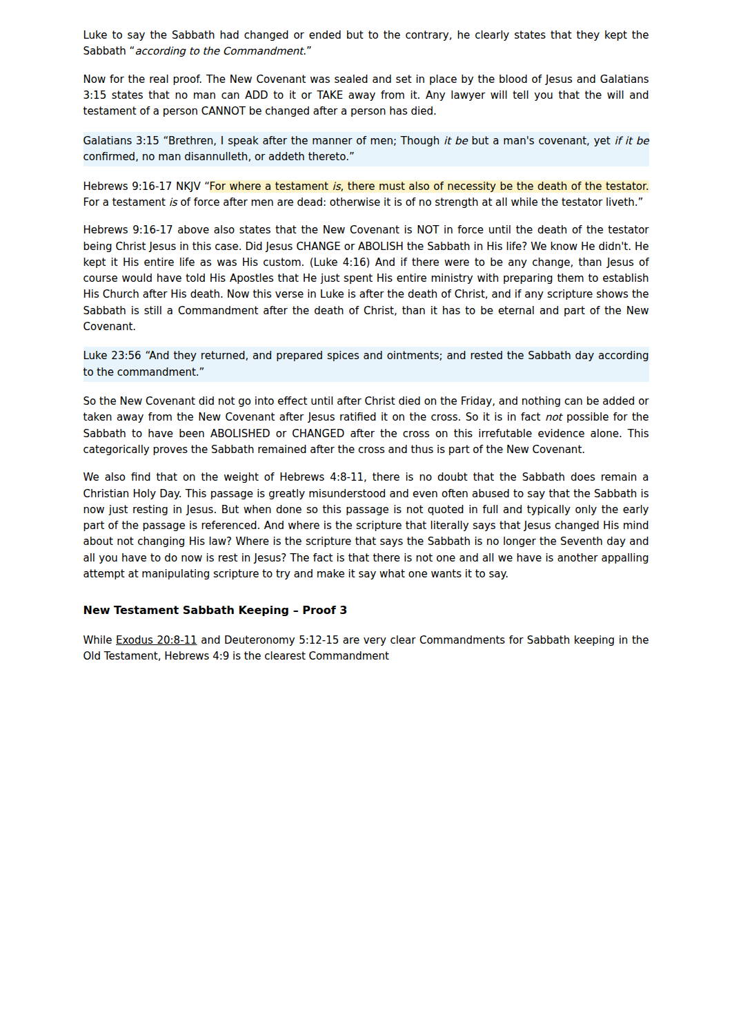Luke to say the Sabbath had changed or ended but to the contrary, he clearly states that they kept the Sabbath “according to the Commandment.”
Now for the real proof. The New Covenant was sealed and set in place by the blood of Jesus and Galatians 3:15 states that no man can ADD to it or TAKE away from it. Any lawyer will tell you that the will and testament of a person CANNOT be changed after a person has died.
Galatians 3:15 “Brethren, I speak after the manner of men; Though it be but a man's covenant, yet if it be confirmed, no man disannulleth, or addeth thereto.”
Hebrews 9:16-17 NKJV “For where a testament is, there must also of necessity be the death of the testator. For a testament is of force after men are dead: otherwise it is of no strength at all while the testator liveth.”
Hebrews 9:16-17 above also states that the New Covenant is NOT in force until the death of the testator being Christ Jesus in this case. Did Jesus CHANGE or ABOLISH the Sabbath in His life? We know He didn't. He kept it His entire life as was His custom. (Luke 4:16) And if there were to be any change, than Jesus of course would have told His Apostles that He just spent His entire ministry with preparing them to establish His Church after His death. Now this verse in Luke is after the death of Christ, and if any scripture shows the Sabbath is still a Commandment after the death of Christ, than it has to be eternal and part of the New Covenant.
Luke 23:56 “And they returned, and prepared spices and ointments; and rested the Sabbath day according to the commandment.”
So the New Covenant did not go into effect until after Christ died on the Friday, and nothing can be added or taken away from the New Covenant after Jesus ratified it on the cross. So it is in fact not possible for the Sabbath to have been ABOLISHED or CHANGED after the cross on this irrefutable evidence alone. This categorically proves the Sabbath remained after the cross and thus is part of the New Covenant.
We also find that on the weight of Hebrews 4:8-11, there is no doubt that the Sabbath does remain a Christian Holy Day. This passage is greatly misunderstood and even often abused to say that the Sabbath is now just resting in Jesus. But when done so this passage is not quoted in full and typically only the early part of the passage is referenced. And where is the scripture that literally says that Jesus changed His mind about not changing His law? Where is the scripture that says the Sabbath is no longer the Seventh day and all you have to do now is rest in Jesus? The fact is that there is not one and all we have is another appalling attempt at manipulating scripture to try and make it say what one wants it to say.
New Testament Sabbath Keeping – Proof 3
While Exodus 20:8-11 and Deuteronomy 5:12-15 are very clear Commandments for Sabbath keeping in the Old Testament, Hebrews 4:9 is the clearest Commandment